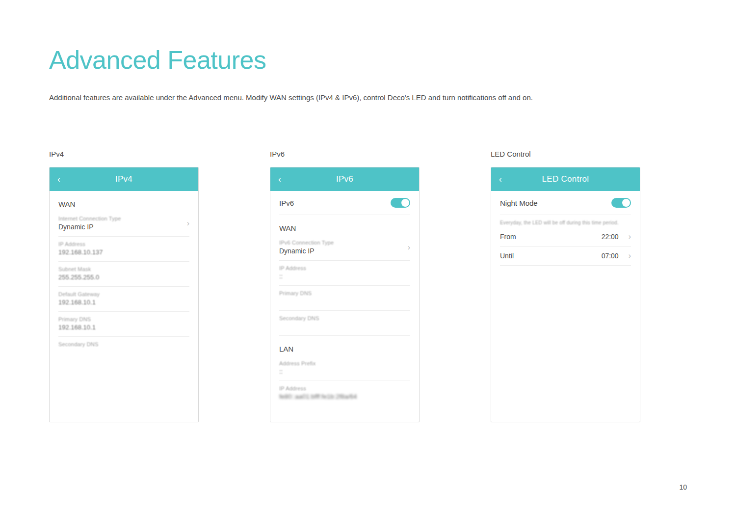Advanced Features
Additional features are available under the Advanced menu. Modify WAN settings (IPv4 & IPv6), control Deco's LED and turn notifications off and on.
IPv4
‹IPv4
WAN
Internet Connection Type
Dynamic IP
›
IP Address
192.168.10.137
Subnet Mask
255.255.255.0
Default Gateway
192.168.10.1
Primary DNS
192.168.10.1
Secondary DNS
IPv6
‹IPv6
IPv6
WAN
IPv6 Connection Type
Dynamic IP
›
IP Address
::
Primary DNS
Secondary DNS
LAN
Address Prefix
::
IP Address
fe80::aa01:bfff:fe1b:2f8a/64
LED Control
‹LED Control
Night Mode
Everyday, the LED will be off during this time period.
From
22:00
›
Until
07:00
›
10